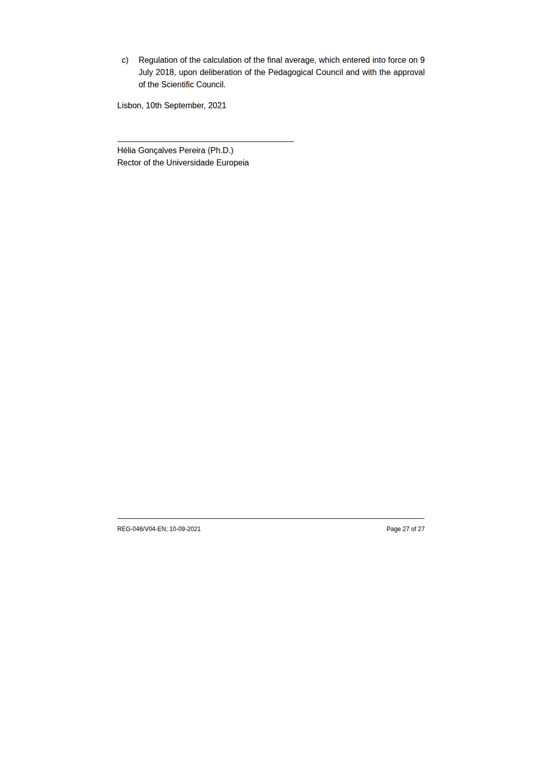c) Regulation of the calculation of the final average, which entered into force on 9 July 2018, upon deliberation of the Pedagogical Council and with the approval of the Scientific Council.
Lisbon, 10th September, 2021
Hélia Gonçalves Pereira (Ph.D.)
Rector of the Universidade Europeia
REG-046/V04-EN; 10-09-2021
Page 27 of 27